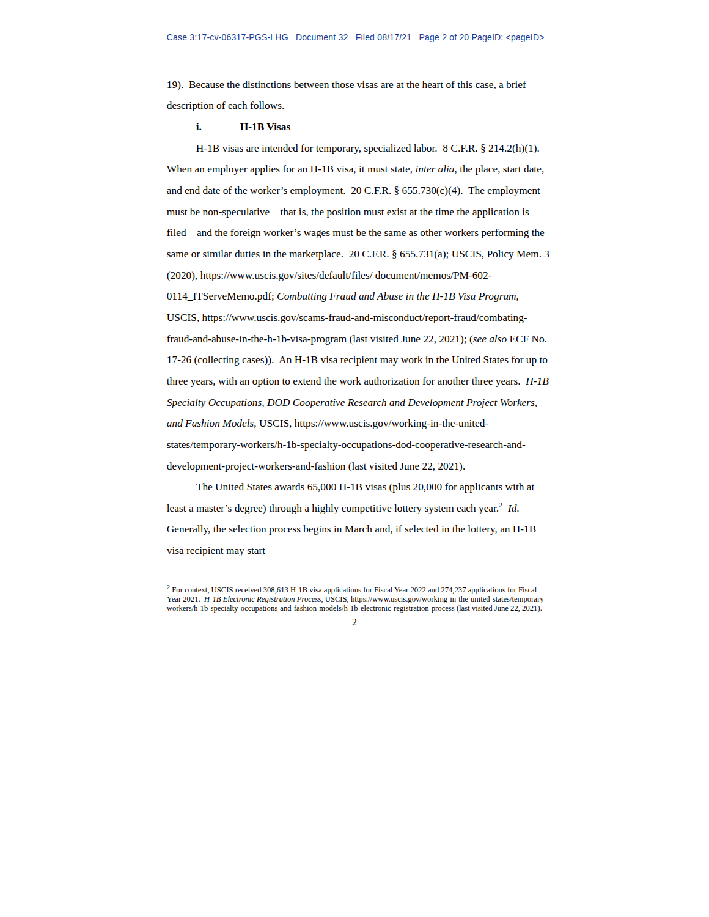Case 3:17-cv-06317-PGS-LHG Document 32 Filed 08/17/21 Page 2 of 20 PageID: <pageID>
19). Because the distinctions between those visas are at the heart of this case, a brief description of each follows.
i. H-1B Visas
H-1B visas are intended for temporary, specialized labor. 8 C.F.R. § 214.2(h)(1). When an employer applies for an H-1B visa, it must state, inter alia, the place, start date, and end date of the worker’s employment. 20 C.F.R. § 655.730(c)(4). The employment must be non-speculative – that is, the position must exist at the time the application is filed – and the foreign worker’s wages must be the same as other workers performing the same or similar duties in the marketplace. 20 C.F.R. § 655.731(a); USCIS, Policy Mem. 3 (2020), https://www.uscis.gov/sites/default/files/ document/memos/PM-602-0114_ITServeMemo.pdf; Combatting Fraud and Abuse in the H-1B Visa Program, USCIS, https://www.uscis.gov/scams-fraud-and-misconduct/report-fraud/combating-fraud-and-abuse-in-the-h-1b-visa-program (last visited June 22, 2021); (see also ECF No. 17-26 (collecting cases)). An H-1B visa recipient may work in the United States for up to three years, with an option to extend the work authorization for another three years. H-1B Specialty Occupations, DOD Cooperative Research and Development Project Workers, and Fashion Models, USCIS, https://www.uscis.gov/working-in-the-united-states/temporary-workers/h-1b-specialty-occupations-dod-cooperative-research-and-development-project-workers-and-fashion (last visited June 22, 2021).
The United States awards 65,000 H-1B visas (plus 20,000 for applicants with at least a master’s degree) through a highly competitive lottery system each year.2 Id. Generally, the selection process begins in March and, if selected in the lottery, an H-1B visa recipient may start
2 For context, USCIS received 308,613 H-1B visa applications for Fiscal Year 2022 and 274,237 applications for Fiscal Year 2021. H-1B Electronic Registration Process, USCIS, https://www.uscis.gov/working-in-the-united-states/temporary-workers/h-1b-specialty-occupations-and-fashion-models/h-1b-electronic-registration-process (last visited June 22, 2021).
2